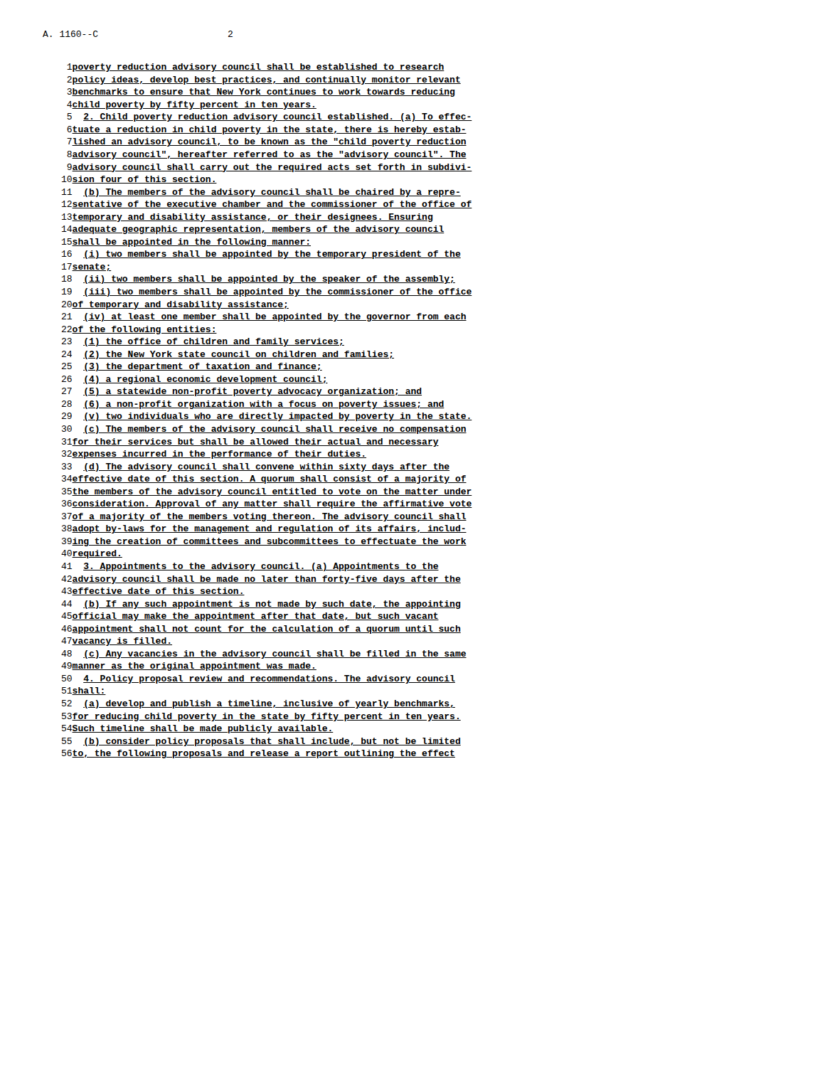A. 1160--C 2
| 1 | poverty reduction advisory council shall be established to research |
| 2 | policy ideas, develop best practices, and continually monitor relevant |
| 3 | benchmarks to ensure that New York continues to work towards reducing |
| 4 | child poverty by fifty percent in ten years. |
| 5 | 2. Child poverty reduction advisory council established. (a) To effec- |
| 6 | tuate a reduction in child poverty in the state, there is hereby estab- |
| 7 | lished an advisory council, to be known as the "child poverty reduction |
| 8 | advisory council", hereafter referred to as the "advisory council". The |
| 9 | advisory council shall carry out the required acts set forth in subdivi- |
| 10 | sion four of this section. |
| 11 | (b) The members of the advisory council shall be chaired by a repre- |
| 12 | sentative of the executive chamber and the commissioner of the office of |
| 13 | temporary and disability assistance, or their designees. Ensuring |
| 14 | adequate geographic representation, members of the advisory council |
| 15 | shall be appointed in the following manner: |
| 16 | (i) two members shall be appointed by the temporary president of the |
| 17 | senate; |
| 18 | (ii) two members shall be appointed by the speaker of the assembly; |
| 19 | (iii) two members shall be appointed by the commissioner of the office |
| 20 | of temporary and disability assistance; |
| 21 | (iv) at least one member shall be appointed by the governor from each |
| 22 | of the following entities: |
| 23 | (1) the office of children and family services; |
| 24 | (2) the New York state council on children and families; |
| 25 | (3) the department of taxation and finance; |
| 26 | (4) a regional economic development council; |
| 27 | (5) a statewide non-profit poverty advocacy organization; and |
| 28 | (6) a non-profit organization with a focus on poverty issues; and |
| 29 | (v) two individuals who are directly impacted by poverty in the state. |
| 30 | (c) The members of the advisory council shall receive no compensation |
| 31 | for their services but shall be allowed their actual and necessary |
| 32 | expenses incurred in the performance of their duties. |
| 33 | (d) The advisory council shall convene within sixty days after the |
| 34 | effective date of this section. A quorum shall consist of a majority of |
| 35 | the members of the advisory council entitled to vote on the matter under |
| 36 | consideration. Approval of any matter shall require the affirmative vote |
| 37 | of a majority of the members voting thereon. The advisory council shall |
| 38 | adopt by-laws for the management and regulation of its affairs, includ- |
| 39 | ing the creation of committees and subcommittees to effectuate the work |
| 40 | required. |
| 41 | 3. Appointments to the advisory council. (a) Appointments to the |
| 42 | advisory council shall be made no later than forty-five days after the |
| 43 | effective date of this section. |
| 44 | (b) If any such appointment is not made by such date, the appointing |
| 45 | official may make the appointment after that date, but such vacant |
| 46 | appointment shall not count for the calculation of a quorum until such |
| 47 | vacancy is filled. |
| 48 | (c) Any vacancies in the advisory council shall be filled in the same |
| 49 | manner as the original appointment was made. |
| 50 | 4. Policy proposal review and recommendations. The advisory council |
| 51 | shall: |
| 52 | (a) develop and publish a timeline, inclusive of yearly benchmarks, |
| 53 | for reducing child poverty in the state by fifty percent in ten years. |
| 54 | Such timeline shall be made publicly available. |
| 55 | (b) consider policy proposals that shall include, but not be limited |
| 56 | to, the following proposals and release a report outlining the effect |